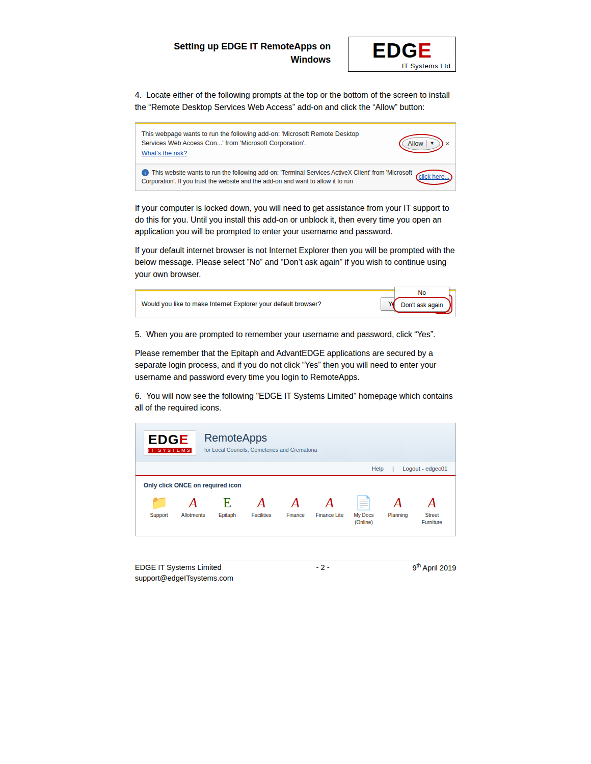Setting up EDGE IT RemoteApps on Windows
EDGE
IT Systems Ltd
4. Locate either of the following prompts at the top or the bottom of the screen to install the “Remote Desktop Services Web Access” add-on and click the “Allow” button:
This webpage wants to run the following add-on: 'Microsoft Remote Desktop Services Web Access Con...' from 'Microsoft Corporation'. What's the risk?
Allow ▼ ×
i This website wants to run the following add-on: 'Terminal Services ActiveX Client' from 'Microsoft Corporation'. If you trust the website and the add-on and want to allow it to run
click here...
If your computer is locked down, you will need to get assistance from your IT support to do this for you. Until you install this add-on or unblock it, then every time you open an application you will be prompted to enter your username and password.
If your default internet browser is not Internet Explorer then you will be prompted with the below message. Please select ”No” and “Don’t ask again” if you wish to continue using your own browser.
Would you like to make Internet Explorer your default browser?
Yes No ▼
No
Don't ask again
5. When you are prompted to remember your username and password, click “Yes”.
Please remember that the Epitaph and AdvantEDGE applications are secured by a separate login process, and if you do not click “Yes” then you will need to enter your username and password every time you login to RemoteApps.
6. You will now see the following "EDGE IT Systems Limited" homepage which contains all of the required icons.
EDGE
IT SYSTEMS
RemoteApps
for Local Councils, Cemeteries and Crematoria
Help | Logout - edgec01
Only click ONCE on required icon
📁Support
AAllotments
EEpitaph
AFacilities
AFinance
AFinance Lite
📄My Docs
(Online)
APlanning
AStreet
Furniture
EDGE IT Systems Limited
support@edgeITsystems.com
- 2 -
9th April 2019